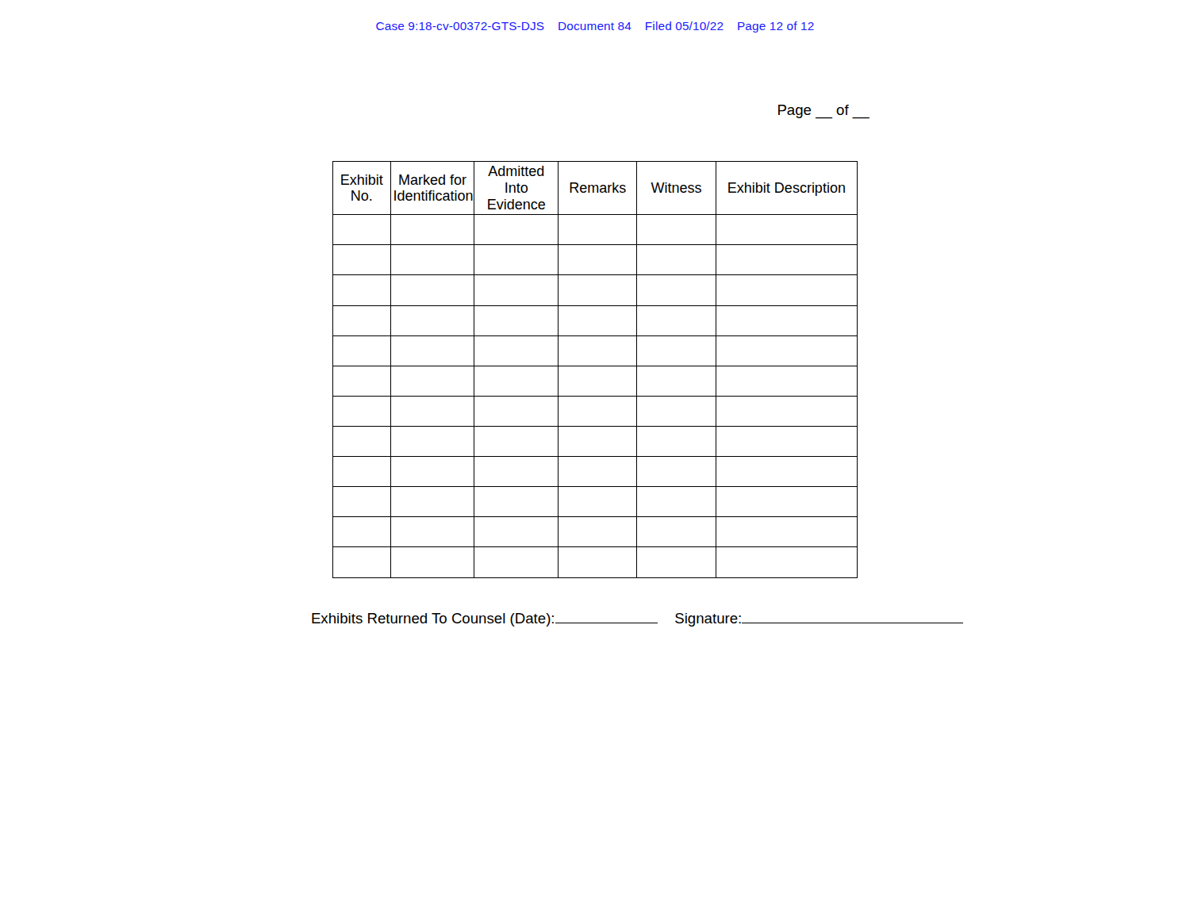Case 9:18-cv-00372-GTS-DJS Document 84 Filed 05/10/22 Page 12 of 12
Page __ of __
| Exhibit No. | Marked for Identification | Admitted Into Evidence | Remarks | Witness | Exhibit Description |
| --- | --- | --- | --- | --- | --- |
Exhibits Returned To Counsel (Date): Signature: